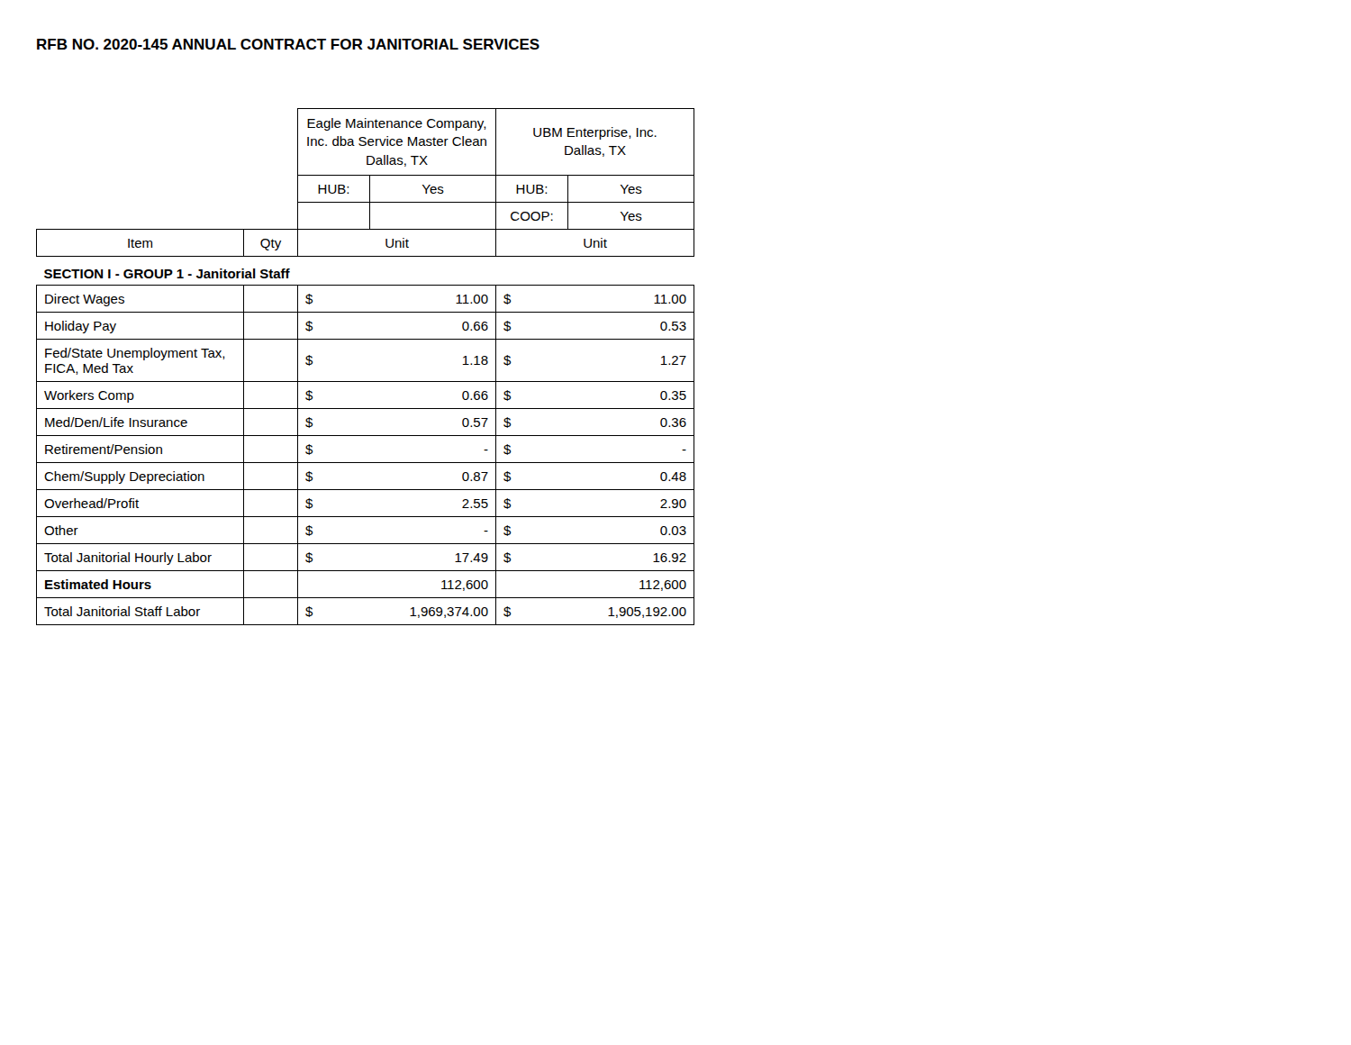RFB NO. 2020-145 ANNUAL CONTRACT FOR JANITORIAL SERVICES
| | | Eagle Maintenance Company, Inc. dba Service Master Clean Dallas, TX | UBM Enterprise, Inc. Dallas, TX |
| | | HUB: | Yes | HUB: | Yes |
| | | | | COOP: | Yes |
| Item | Qty | Unit | Unit |
| SECTION I - GROUP 1 - Janitorial Staff |
| Direct Wages | | $ 11.00 | $ 11.00 |
| Holiday Pay | | $ 0.66 | $ 0.53 |
| Fed/State Unemployment Tax, FICA, Med Tax | | $ 1.18 | $ 1.27 |
| Workers Comp | | $ 0.66 | $ 0.35 |
| Med/Den/Life Insurance | | $ 0.57 | $ 0.36 |
| Retirement/Pension | | $ - | $ - |
| Chem/Supply Depreciation | | $ 0.87 | $ 0.48 |
| Overhead/Profit | | $ 2.55 | $ 2.90 |
| Other | | $ - | $ 0.03 |
| Total Janitorial Hourly Labor | | $ 17.49 | $ 16.92 |
| Estimated Hours | | 112,600 | 112,600 |
| Total Janitorial Staff Labor | | $ 1,969,374.00 | $ 1,905,192.00 |